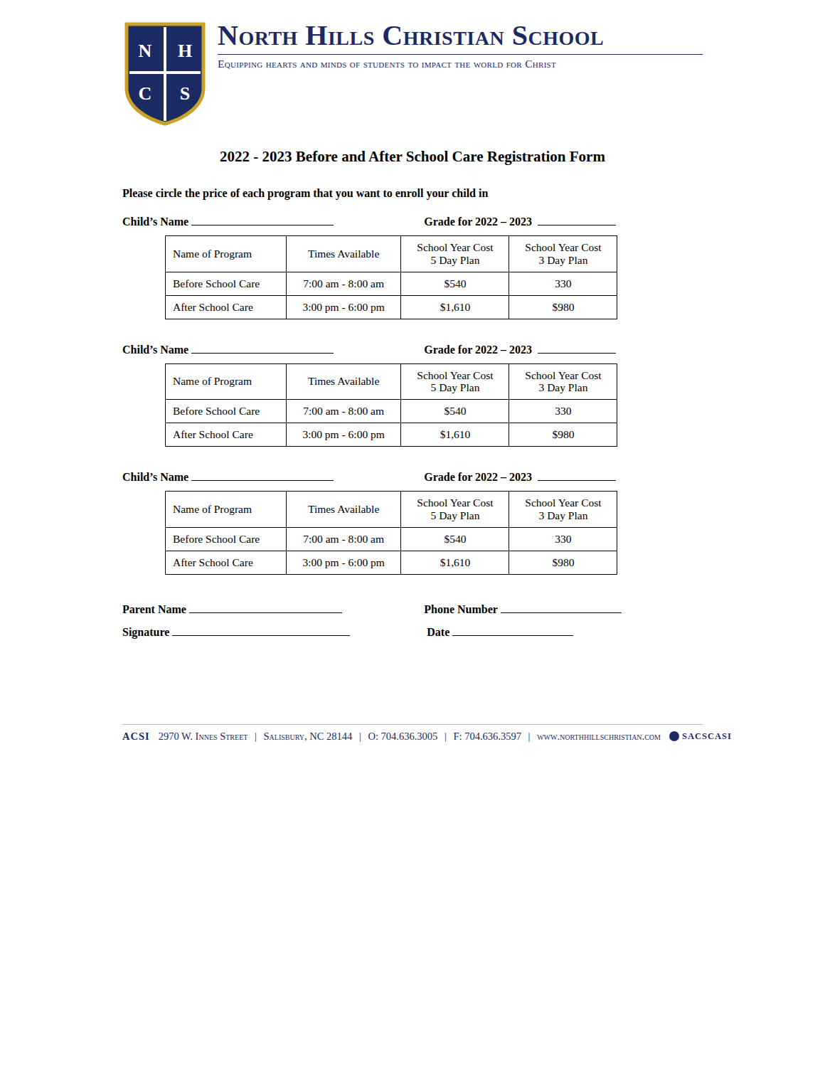N H C S
North Hills Christian School
Equipping hearts and minds of students to impact the world for Christ
2022 - 2023 Before and After School Care Registration Form
Please circle the price of each program that you want to enroll your child in
Child’s Name Grade for 2022 – 2023
| Name of Program | Times Available | School Year Cost 5 Day Plan | School Year Cost 3 Day Plan |
| --- | --- | --- | --- |
| Before School Care | 7:00 am - 8:00 am | $540 | 330 |
| After School Care | 3:00 pm - 6:00 pm | $1,610 | $980 |
Child’s Name Grade for 2022 – 2023
| Name of Program | Times Available | School Year Cost 5 Day Plan | School Year Cost 3 Day Plan |
| --- | --- | --- | --- |
| Before School Care | 7:00 am - 8:00 am | $540 | 330 |
| After School Care | 3:00 pm - 6:00 pm | $1,610 | $980 |
Child’s Name Grade for 2022 – 2023
| Name of Program | Times Available | School Year Cost 5 Day Plan | School Year Cost 3 Day Plan |
| --- | --- | --- | --- |
| Before School Care | 7:00 am - 8:00 am | $540 | 330 |
| After School Care | 3:00 pm - 6:00 pm | $1,610 | $980 |
Parent Name Phone Number
Signature Date
ACSI 2970 W. Innes Street | Salisbury, NC 28144 | O: 704.636.3005 | F: 704.636.3597 | www.northhillschristian.com SACSCASI